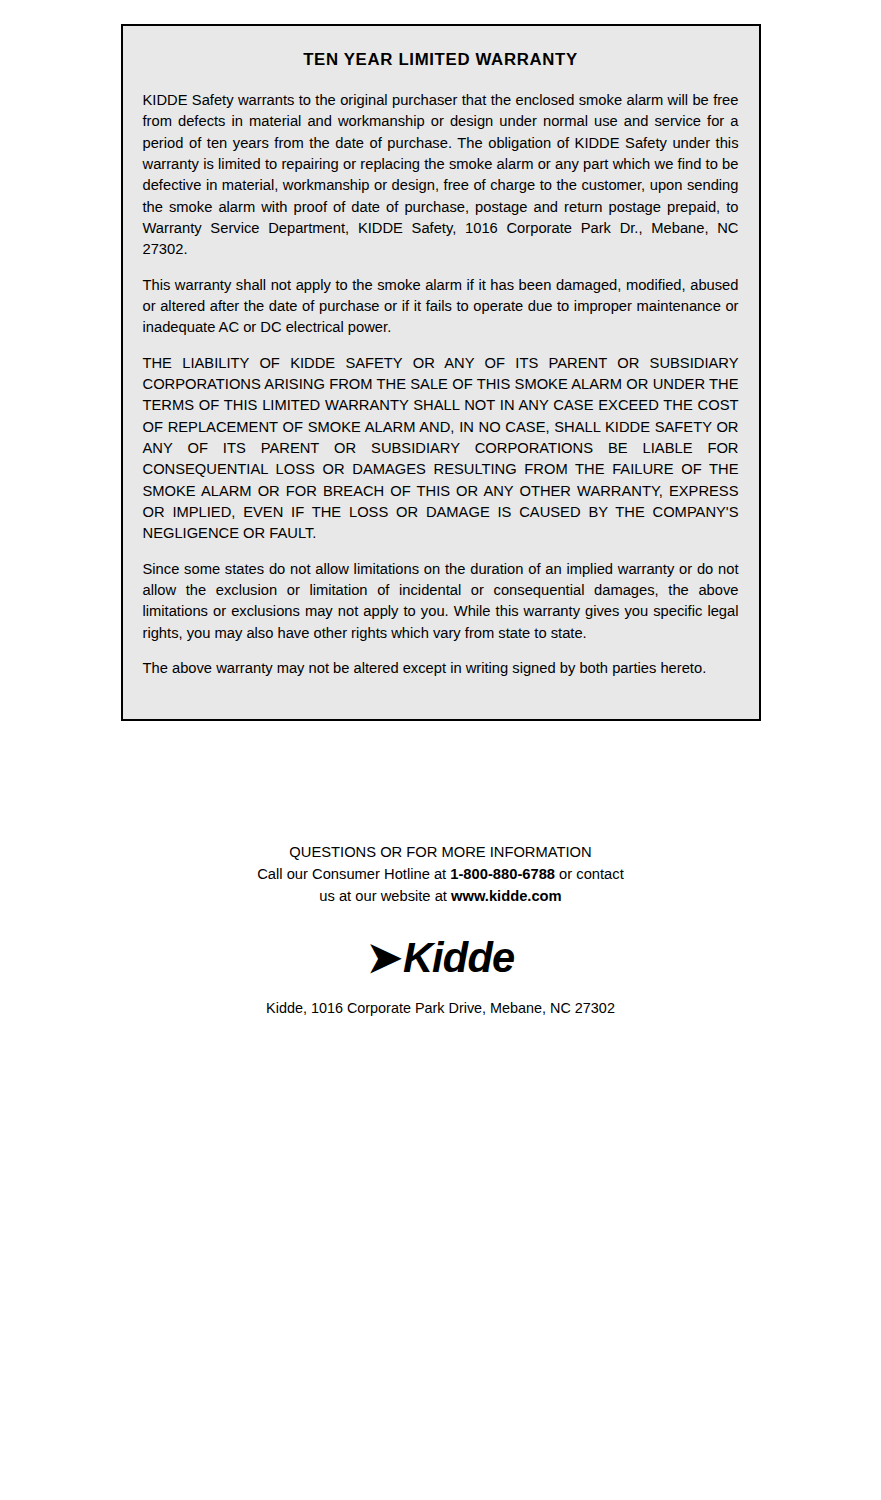TEN YEAR LIMITED WARRANTY
KIDDE Safety warrants to the original purchaser that the enclosed smoke alarm will be free from defects in material and workmanship or design under normal use and service for a period of ten years from the date of purchase. The obligation of KIDDE Safety under this warranty is limited to repairing or replacing the smoke alarm or any part which we find to be defective in material, workmanship or design, free of charge to the customer, upon sending the smoke alarm with proof of date of purchase, postage and return postage prepaid, to Warranty Service Department, KIDDE Safety, 1016 Corporate Park Dr., Mebane, NC 27302.
This warranty shall not apply to the smoke alarm if it has been damaged, modified, abused or altered after the date of purchase or if it fails to operate due to improper maintenance or inadequate AC or DC electrical power.
THE LIABILITY OF KIDDE SAFETY OR ANY OF ITS PARENT OR SUBSIDIARY CORPORATIONS ARISING FROM THE SALE OF THIS SMOKE ALARM OR UNDER THE TERMS OF THIS LIMITED WARRANTY SHALL NOT IN ANY CASE EXCEED THE COST OF REPLACEMENT OF SMOKE ALARM AND, IN NO CASE, SHALL KIDDE SAFETY OR ANY OF ITS PARENT OR SUBSIDIARY CORPORATIONS BE LIABLE FOR CONSEQUENTIAL LOSS OR DAMAGES RESULTING FROM THE FAILURE OF THE SMOKE ALARM OR FOR BREACH OF THIS OR ANY OTHER WARRANTY, EXPRESS OR IMPLIED, EVEN IF THE LOSS OR DAMAGE IS CAUSED BY THE COMPANY'S NEGLIGENCE OR FAULT.
Since some states do not allow limitations on the duration of an implied warranty or do not allow the exclusion or limitation of incidental or consequential damages, the above limitations or exclusions may not apply to you. While this warranty gives you specific legal rights, you may also have other rights which vary from state to state.
The above warranty may not be altered except in writing signed by both parties hereto.
QUESTIONS OR FOR MORE INFORMATION
Call our Consumer Hotline at 1-800-880-6788 or contact
us at our website at www.kidde.com
➤Kidde
Kidde, 1016 Corporate Park Drive, Mebane, NC 27302